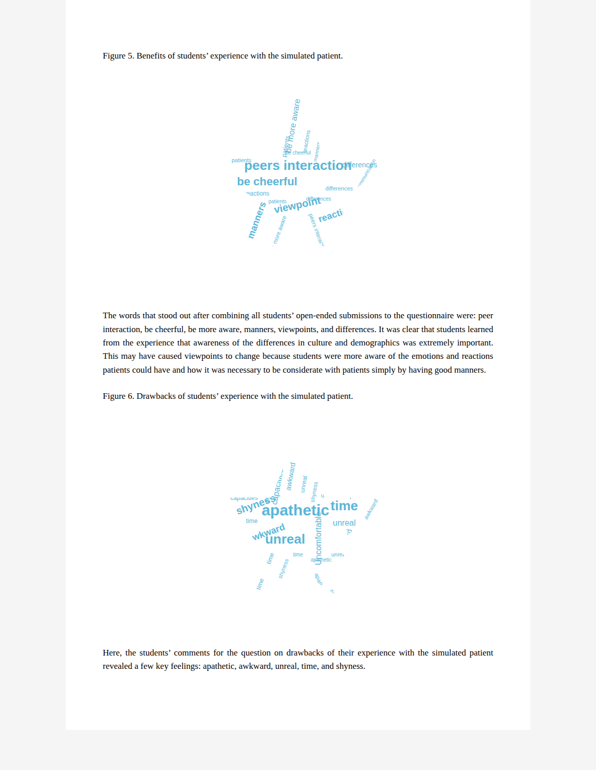Figure 5. Benefits of students’ experience with the simulated patient.
The words that stood out after combining all students’ open-ended submissions to the questionnaire were: peer interaction, be cheerful, be more aware, manners, viewpoints, and differences. It was clear that students learned from the experience that awareness of the differences in culture and demographics was extremely important. This may have caused viewpoints to change because students were more aware of the emotions and reactions patients could have and how it was necessary to be considerate with patients simply by having good manners.
Figure 6. Drawbacks of students’ experience with the simulated patient.
Here, the students’ comments for the question on drawbacks of their experience with the simulated patient revealed a few key feelings: apathetic, awkward, unreal, time, and shyness.